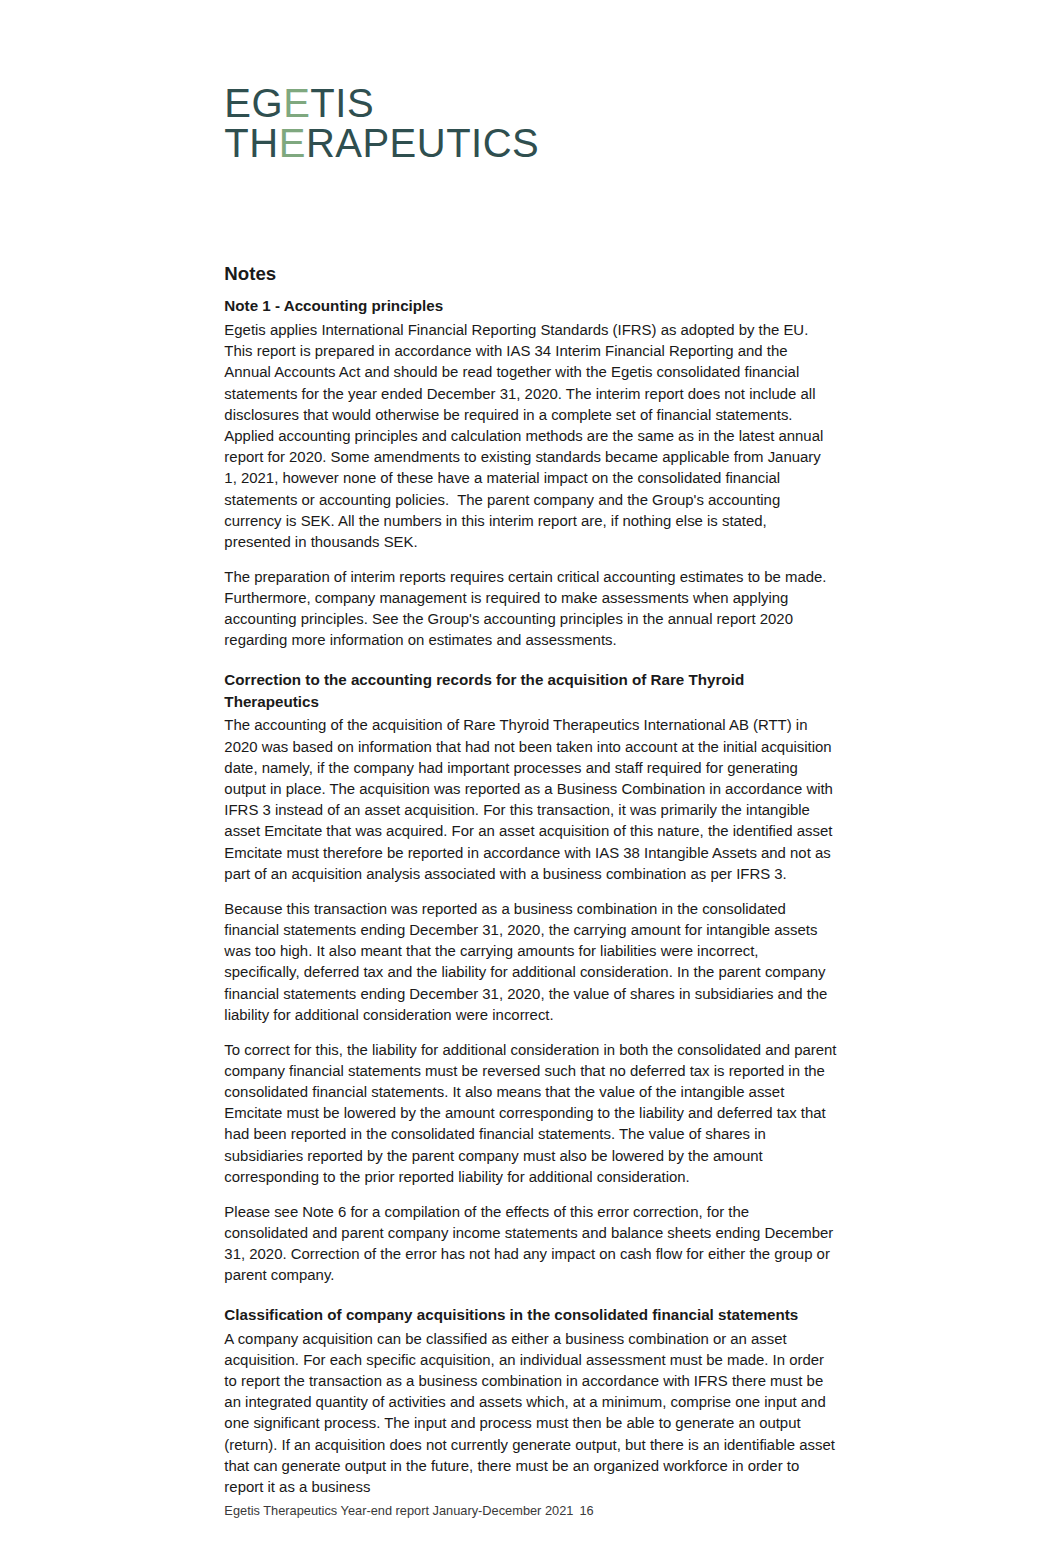EGETIS THERAPEUTICS
Notes
Note 1 - Accounting principles
Egetis applies International Financial Reporting Standards (IFRS) as adopted by the EU. This report is prepared in accordance with IAS 34 Interim Financial Reporting and the Annual Accounts Act and should be read together with the Egetis consolidated financial statements for the year ended December 31, 2020. The interim report does not include all disclosures that would otherwise be required in a complete set of financial statements. Applied accounting principles and calculation methods are the same as in the latest annual report for 2020. Some amendments to existing standards became applicable from January 1, 2021, however none of these have a material impact on the consolidated financial statements or accounting policies. The parent company and the Group's accounting currency is SEK. All the numbers in this interim report are, if nothing else is stated, presented in thousands SEK.
The preparation of interim reports requires certain critical accounting estimates to be made. Furthermore, company management is required to make assessments when applying accounting principles. See the Group's accounting principles in the annual report 2020 regarding more information on estimates and assessments.
Correction to the accounting records for the acquisition of Rare Thyroid Therapeutics
The accounting of the acquisition of Rare Thyroid Therapeutics International AB (RTT) in 2020 was based on information that had not been taken into account at the initial acquisition date, namely, if the company had important processes and staff required for generating output in place. The acquisition was reported as a Business Combination in accordance with IFRS 3 instead of an asset acquisition. For this transaction, it was primarily the intangible asset Emcitate that was acquired. For an asset acquisition of this nature, the identified asset Emcitate must therefore be reported in accordance with IAS 38 Intangible Assets and not as part of an acquisition analysis associated with a business combination as per IFRS 3.
Because this transaction was reported as a business combination in the consolidated financial statements ending December 31, 2020, the carrying amount for intangible assets was too high. It also meant that the carrying amounts for liabilities were incorrect, specifically, deferred tax and the liability for additional consideration. In the parent company financial statements ending December 31, 2020, the value of shares in subsidiaries and the liability for additional consideration were incorrect.
To correct for this, the liability for additional consideration in both the consolidated and parent company financial statements must be reversed such that no deferred tax is reported in the consolidated financial statements. It also means that the value of the intangible asset Emcitate must be lowered by the amount corresponding to the liability and deferred tax that had been reported in the consolidated financial statements. The value of shares in subsidiaries reported by the parent company must also be lowered by the amount corresponding to the prior reported liability for additional consideration.
Please see Note 6 for a compilation of the effects of this error correction, for the consolidated and parent company income statements and balance sheets ending December 31, 2020. Correction of the error has not had any impact on cash flow for either the group or parent company.
Classification of company acquisitions in the consolidated financial statements
A company acquisition can be classified as either a business combination or an asset acquisition. For each specific acquisition, an individual assessment must be made. In order to report the transaction as a business combination in accordance with IFRS there must be an integrated quantity of activities and assets which, at a minimum, comprise one input and one significant process. The input and process must then be able to generate an output (return). If an acquisition does not currently generate output, but there is an identifiable asset that can generate output in the future, there must be an organized workforce in order to report it as a business
Egetis Therapeutics Year-end report January-December 202116